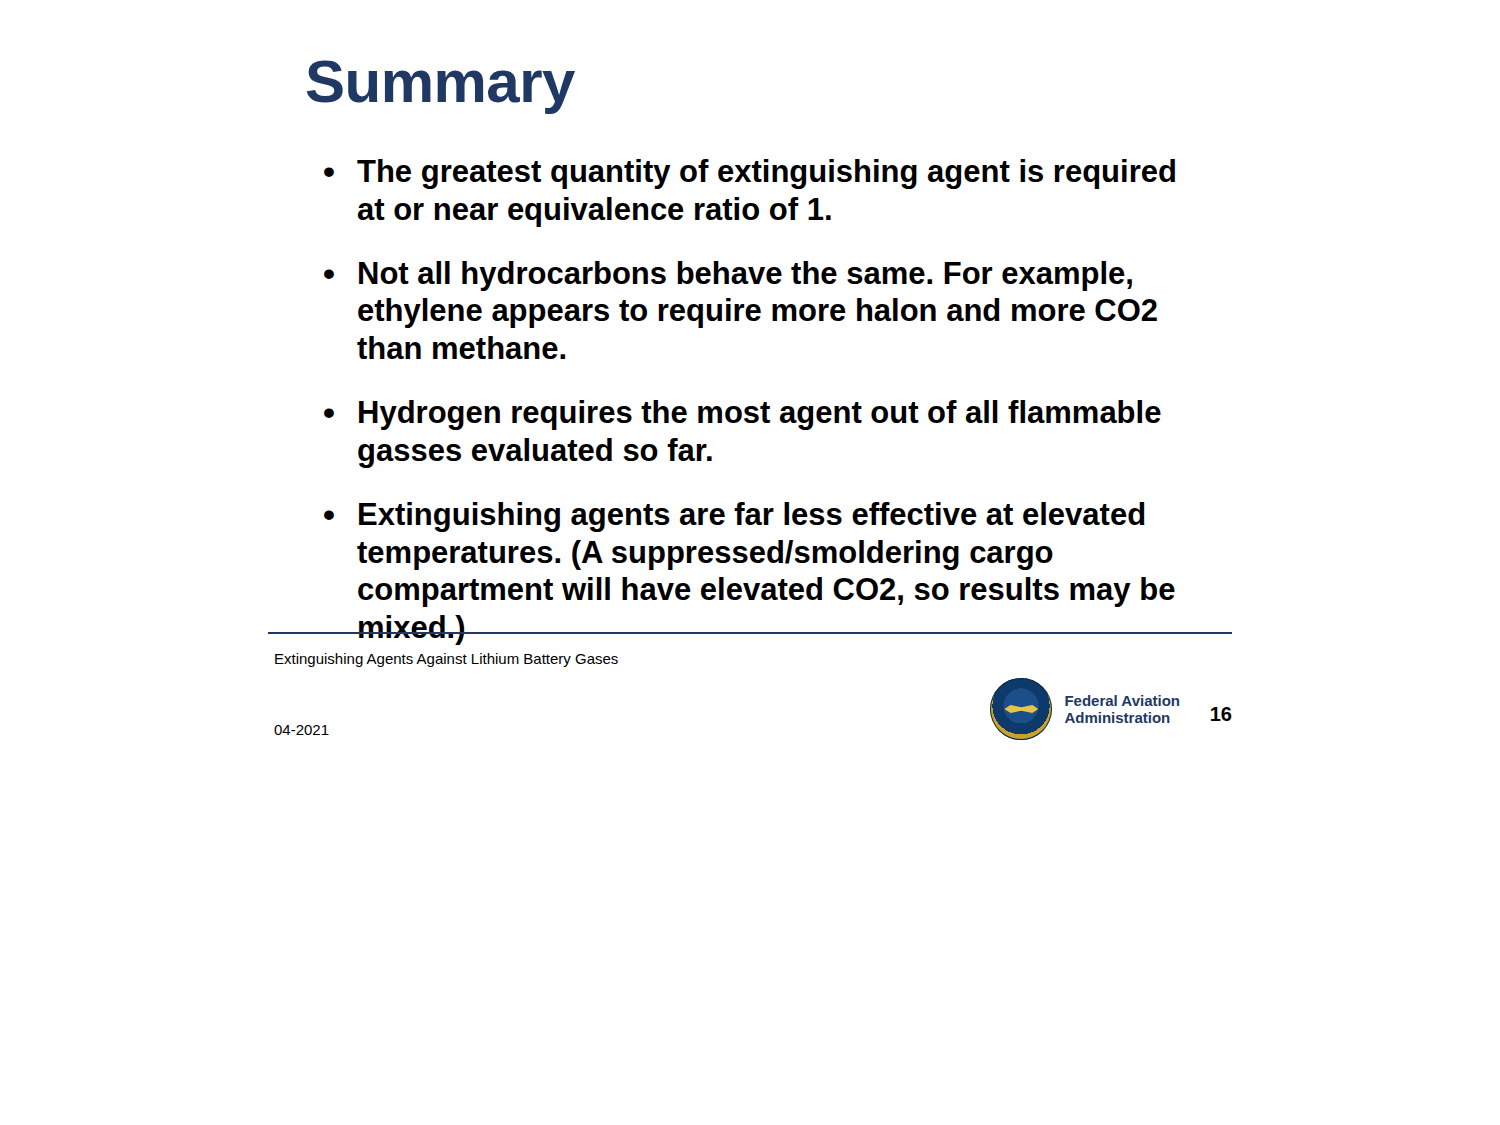Summary
The greatest quantity of extinguishing agent is required at or near equivalence ratio of 1.
Not all hydrocarbons behave the same. For example, ethylene appears to require more halon and more CO2 than methane.
Hydrogen requires the most agent out of all flammable gasses evaluated so far.
Extinguishing agents are far less effective at elevated temperatures. (A suppressed/smoldering cargo compartment will have elevated CO2, so results may be mixed.)
Extinguishing Agents Against Lithium Battery Gases
04-2021
Federal Aviation
Administration
16